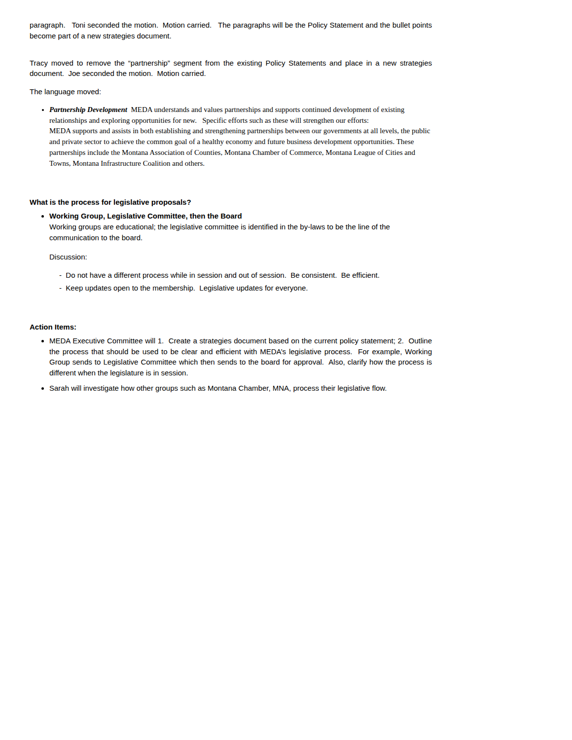paragraph. Toni seconded the motion. Motion carried. The paragraphs will be the Policy Statement and the bullet points become part of a new strategies document.
Tracy moved to remove the “partnership” segment from the existing Policy Statements and place in a new strategies document. Joe seconded the motion. Motion carried.
The language moved:
Partnership Development MEDA understands and values partnerships and supports continued development of existing relationships and exploring opportunities for new. Specific efforts such as these will strengthen our efforts:
MEDA supports and assists in both establishing and strengthening partnerships between our governments at all levels, the public and private sector to achieve the common goal of a healthy economy and future business development opportunities. These partnerships include the Montana Association of Counties, Montana Chamber of Commerce, Montana League of Cities and Towns, Montana Infrastructure Coalition and others.
What is the process for legislative proposals?
Working Group, Legislative Committee, then the Board
Working groups are educational; the legislative committee is identified in the by-laws to be the line of the communication to the board.
Discussion:
Do not have a different process while in session and out of session. Be consistent. Be efficient.
Keep updates open to the membership. Legislative updates for everyone.
Action Items:
MEDA Executive Committee will 1. Create a strategies document based on the current policy statement; 2. Outline the process that should be used to be clear and efficient with MEDA’s legislative process. For example, Working Group sends to Legislative Committee which then sends to the board for approval. Also, clarify how the process is different when the legislature is in session.
Sarah will investigate how other groups such as Montana Chamber, MNA, process their legislative flow.